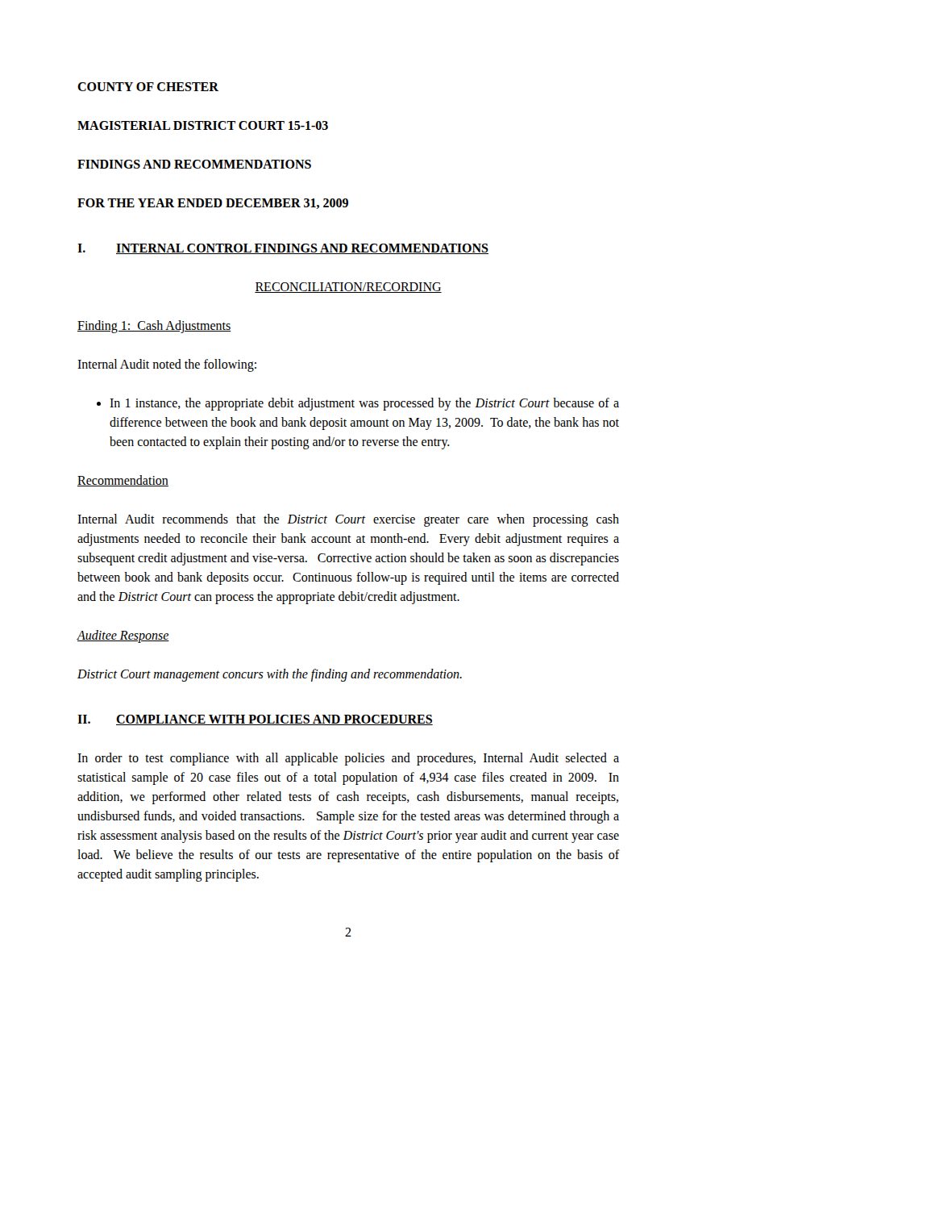COUNTY OF CHESTER
MAGISTERIAL DISTRICT COURT 15-1-03
FINDINGS AND RECOMMENDATIONS
FOR THE YEAR ENDED DECEMBER 31, 2009
I. INTERNAL CONTROL FINDINGS AND RECOMMENDATIONS
RECONCILIATION/RECORDING
Finding 1: Cash Adjustments
Internal Audit noted the following:
In 1 instance, the appropriate debit adjustment was processed by the District Court because of a difference between the book and bank deposit amount on May 13, 2009. To date, the bank has not been contacted to explain their posting and/or to reverse the entry.
Recommendation
Internal Audit recommends that the District Court exercise greater care when processing cash adjustments needed to reconcile their bank account at month-end. Every debit adjustment requires a subsequent credit adjustment and vise-versa. Corrective action should be taken as soon as discrepancies between book and bank deposits occur. Continuous follow-up is required until the items are corrected and the District Court can process the appropriate debit/credit adjustment.
Auditee Response
District Court management concurs with the finding and recommendation.
II. COMPLIANCE WITH POLICIES AND PROCEDURES
In order to test compliance with all applicable policies and procedures, Internal Audit selected a statistical sample of 20 case files out of a total population of 4,934 case files created in 2009. In addition, we performed other related tests of cash receipts, cash disbursements, manual receipts, undisbursed funds, and voided transactions. Sample size for the tested areas was determined through a risk assessment analysis based on the results of the District Court's prior year audit and current year case load. We believe the results of our tests are representative of the entire population on the basis of accepted audit sampling principles.
2